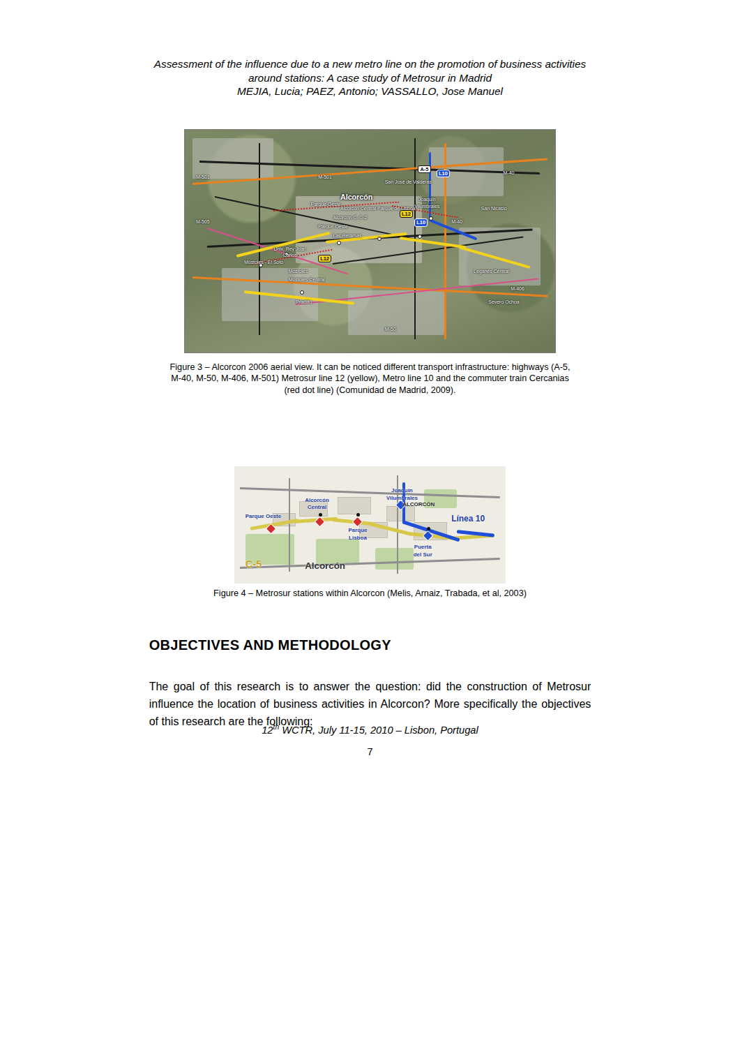Assessment of the influence due to a new metro line on the promotion of business activities around stations: A case study of Metrosur in Madrid MEJIA, Lucia; PAEZ, Antonio; VASSALLO, Jose Manuel
M-501
M-505
M-501
M-40
M-40
M-50
M-406
A-5
L10
L10
L12
L12
Alcorcón
San José de Valderas
Alcorcón Central
Alcorcón C. C-2
Parque de Lisboa
Joaquín
Vilumbrales
Parque Oeste
Parque Oeste
Las Retamas
Univ. Rey Juan
Carlos
Móstoles - El Soto
Móstoles
Móstoles Central
Pradillo
San Nicasio
Leganés Central
Severo Ochoa
Figure 3 – Alcorcon 2006 aerial view. It can be noticed different transport infrastructure: highways (A-5, M-40, M-50, M-406, M-501) Metrosur line 12 (yellow), Metro line 10 and the commuter train Cercanias (red dot line) (Comunidad de Madrid, 2009).
Parque Oeste
Alcorcón
Central
Parque
Lisboa
Joaquín
Vilumbrales
ALCORCÓN
Puerta
del Sur
Línea 10
C-5
Alcorcón
Figure 4 – Metrosur stations within Alcorcon (Melis, Arnaiz, Trabada, et al, 2003)
OBJECTIVES AND METHODOLOGY
The goal of this research is to answer the question: did the construction of Metrosur influence the location of business activities in Alcorcon? More specifically the objectives of this research are the following:
12th WCTR, July 11-15, 2010 – Lisbon, Portugal
7